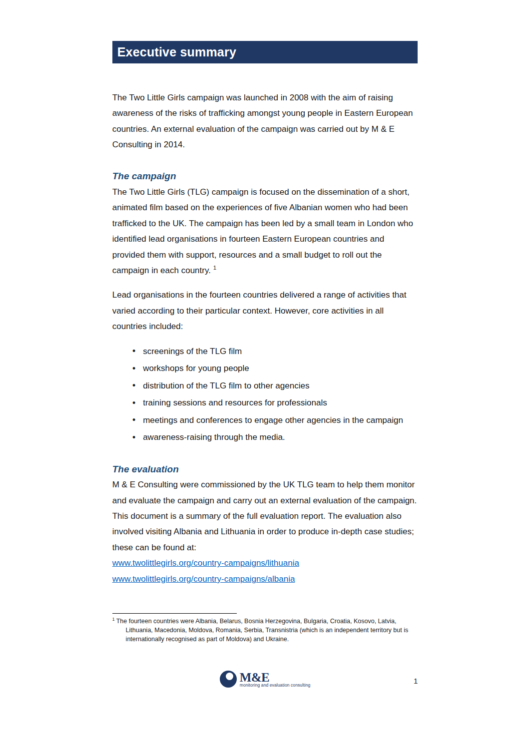Executive summary
The Two Little Girls campaign was launched in 2008 with the aim of raising awareness of the risks of trafficking amongst young people in Eastern European countries. An external evaluation of the campaign was carried out by M & E Consulting in 2014.
The campaign
The Two Little Girls (TLG) campaign is focused on the dissemination of a short, animated film based on the experiences of five Albanian women who had been trafficked to the UK. The campaign has been led by a small team in London who identified lead organisations in fourteen Eastern European countries and provided them with support, resources and a small budget to roll out the campaign in each country. 1
Lead organisations in the fourteen countries delivered a range of activities that varied according to their particular context. However, core activities in all countries included:
screenings of the TLG film
workshops for young people
distribution of the TLG film to other agencies
training sessions and resources for professionals
meetings and conferences to engage other agencies in the campaign
awareness-raising through the media.
The evaluation
M & E Consulting were commissioned by the UK TLG team to help them monitor and evaluate the campaign and carry out an external evaluation of the campaign. This document is a summary of the full evaluation report. The evaluation also involved visiting Albania and Lithuania in order to produce in-depth case studies; these can be found at:
www.twolittlegirls.org/country-campaigns/lithuania
www.twolittlegirls.org/country-campaigns/albania
1 The fourteen countries were Albania, Belarus, Bosnia Herzegovina, Bulgaria, Croatia, Kosovo, Latvia, Lithuania, Macedonia, Moldova, Romania, Serbia, Transnistria (which is an independent territory but is internationally recognised as part of Moldova) and Ukraine.
M&E monitoring and evaluation consulting
1